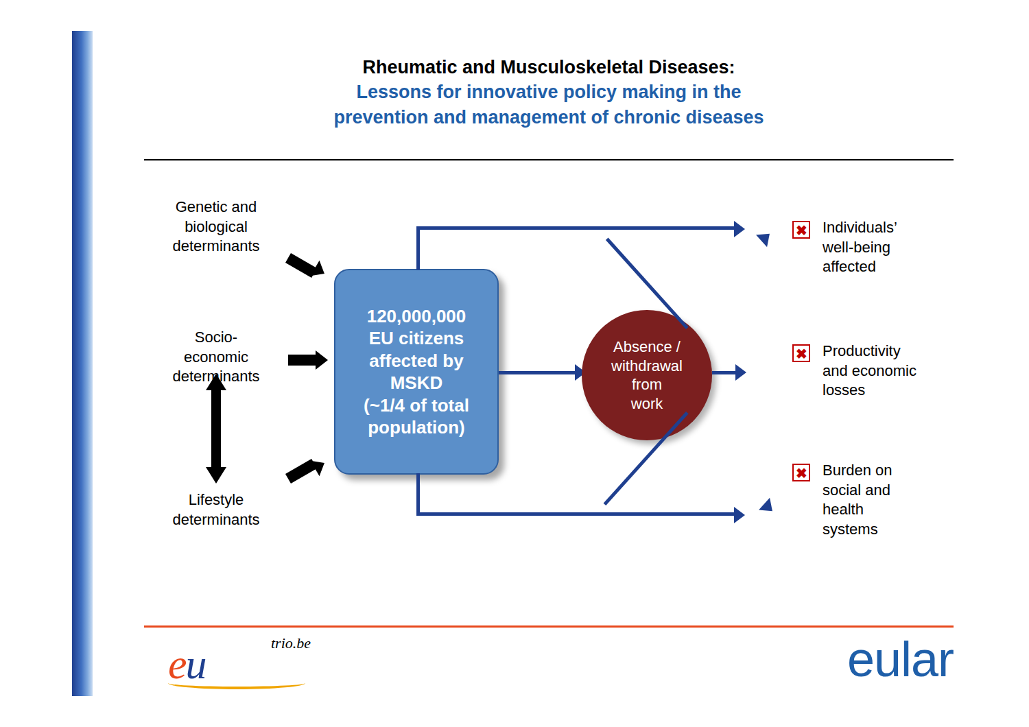Rheumatic and Musculoskeletal Diseases:
Lessons for innovative policy making in the
prevention and management of chronic diseases
Genetic and
biological
determinants
Socio-
economic
determinants
Lifestyle
determinants
120,000,000
EU citizens
affected by
MSKD
(~1/4 of total
population)
Absence /
withdrawal
from
work
✖
Individuals’
well-being
affected
✖
Productivity
and economic
losses
✖
Burden on
social and
health
systems
eu
trio.be
eular